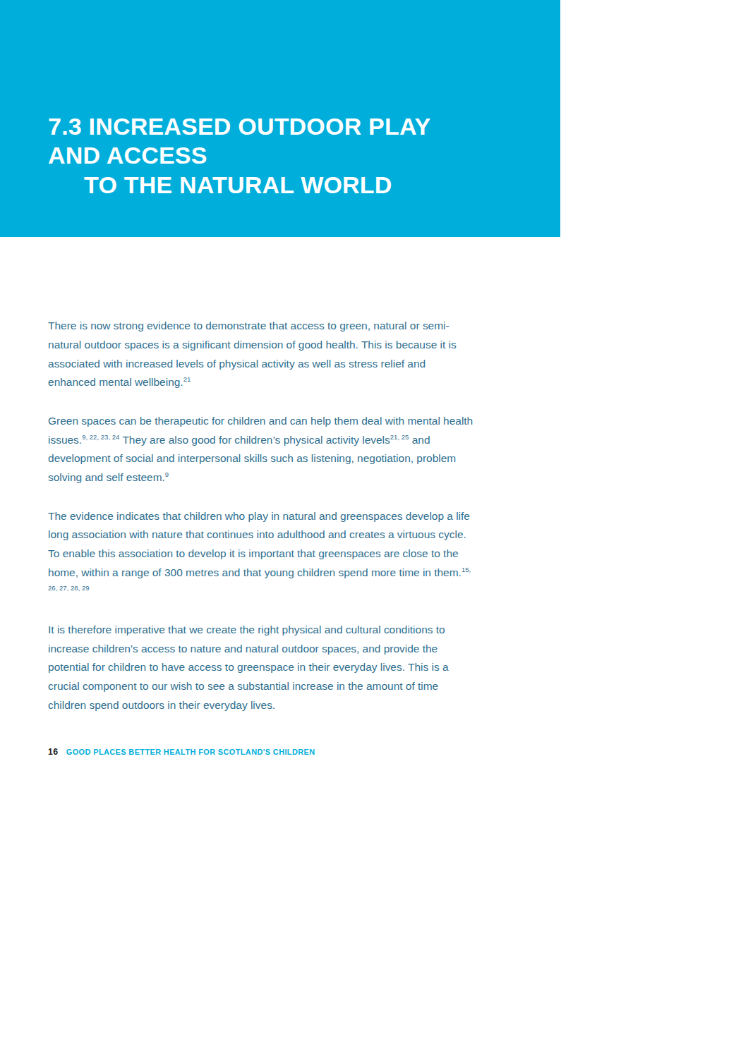7.3 Increased Outdoor Play and Accessto the Natural World
There is now strong evidence to demonstrate that access to green, natural or semi-natural outdoor spaces is a significant dimension of good health. This is because it is associated with increased levels of physical activity as well as stress relief and enhanced mental wellbeing.21
Green spaces can be therapeutic for children and can help them deal with mental health issues.9, 22, 23, 24 They are also good for children’s physical activity levels21, 25 and development of social and interpersonal skills such as listening, negotiation, problem solving and self esteem.9
The evidence indicates that children who play in natural and greenspaces develop a life long association with nature that continues into adulthood and creates a virtuous cycle. To enable this association to develop it is important that greenspaces are close to the home, within a range of 300 metres and that young children spend more time in them.15, 26, 27, 28, 29
It is therefore imperative that we create the right physical and cultural conditions to increase children’s access to nature and natural outdoor spaces, and provide the potential for children to have access to greenspace in their everyday lives. This is a crucial component to our wish to see a substantial increase in the amount of time children spend outdoors in their everyday lives.
16 Good Places Better Health for Scotland's Children